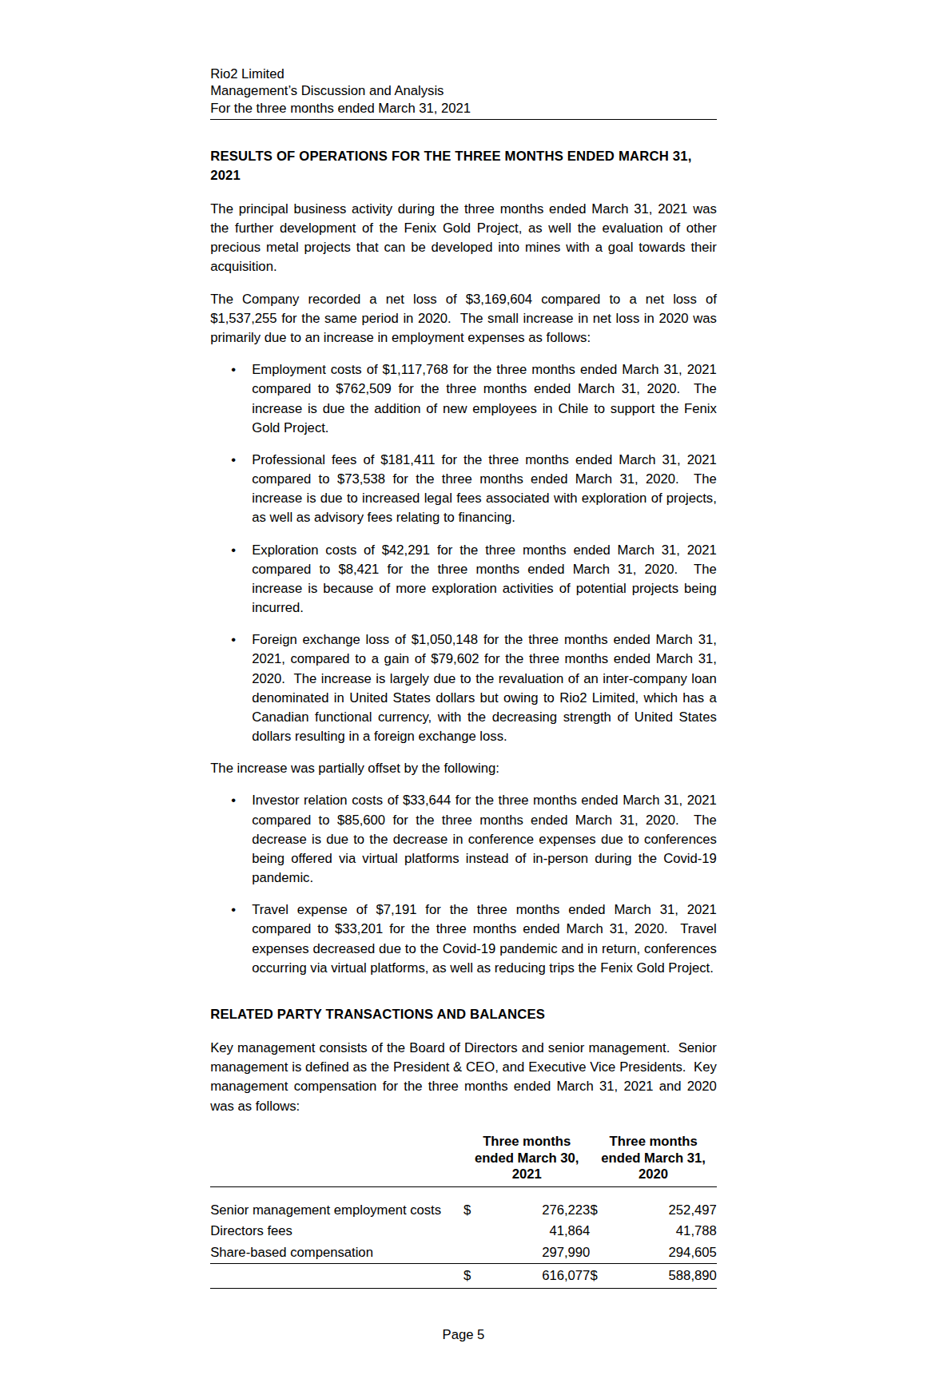Rio2 Limited
Management’s Discussion and Analysis
For the three months ended March 31, 2021
RESULTS OF OPERATIONS FOR THE THREE MONTHS ENDED MARCH 31, 2021
The principal business activity during the three months ended March 31, 2021 was the further development of the Fenix Gold Project, as well the evaluation of other precious metal projects that can be developed into mines with a goal towards their acquisition.
The Company recorded a net loss of $3,169,604 compared to a net loss of $1,537,255 for the same period in 2020. The small increase in net loss in 2020 was primarily due to an increase in employment expenses as follows:
Employment costs of $1,117,768 for the three months ended March 31, 2021 compared to $762,509 for the three months ended March 31, 2020. The increase is due the addition of new employees in Chile to support the Fenix Gold Project.
Professional fees of $181,411 for the three months ended March 31, 2021 compared to $73,538 for the three months ended March 31, 2020. The increase is due to increased legal fees associated with exploration of projects, as well as advisory fees relating to financing.
Exploration costs of $42,291 for the three months ended March 31, 2021 compared to $8,421 for the three months ended March 31, 2020. The increase is because of more exploration activities of potential projects being incurred.
Foreign exchange loss of $1,050,148 for the three months ended March 31, 2021, compared to a gain of $79,602 for the three months ended March 31, 2020. The increase is largely due to the revaluation of an inter-company loan denominated in United States dollars but owing to Rio2 Limited, which has a Canadian functional currency, with the decreasing strength of United States dollars resulting in a foreign exchange loss.
The increase was partially offset by the following:
Investor relation costs of $33,644 for the three months ended March 31, 2021 compared to $85,600 for the three months ended March 31, 2020. The decrease is due to the decrease in conference expenses due to conferences being offered via virtual platforms instead of in-person during the Covid-19 pandemic.
Travel expense of $7,191 for the three months ended March 31, 2021 compared to $33,201 for the three months ended March 31, 2020. Travel expenses decreased due to the Covid-19 pandemic and in return, conferences occurring via virtual platforms, as well as reducing trips the Fenix Gold Project.
RELATED PARTY TRANSACTIONS AND BALANCES
Key management consists of the Board of Directors and senior management. Senior management is defined as the President & CEO, and Executive Vice Presidents. Key management compensation for the three months ended March 31, 2021 and 2020 was as follows:
| | Three months ended March 30, 2021 | Three months ended March 31, 2020 |
| --- | --- | --- |
| Senior management employment costs | $ | 276,223 | $ | 252,497 |
| Directors fees | | 41,864 | | 41,788 |
| Share-based compensation | | 297,990 | | 294,605 |
| | $ | 616,077 | $ | 588,890 |
Page 5